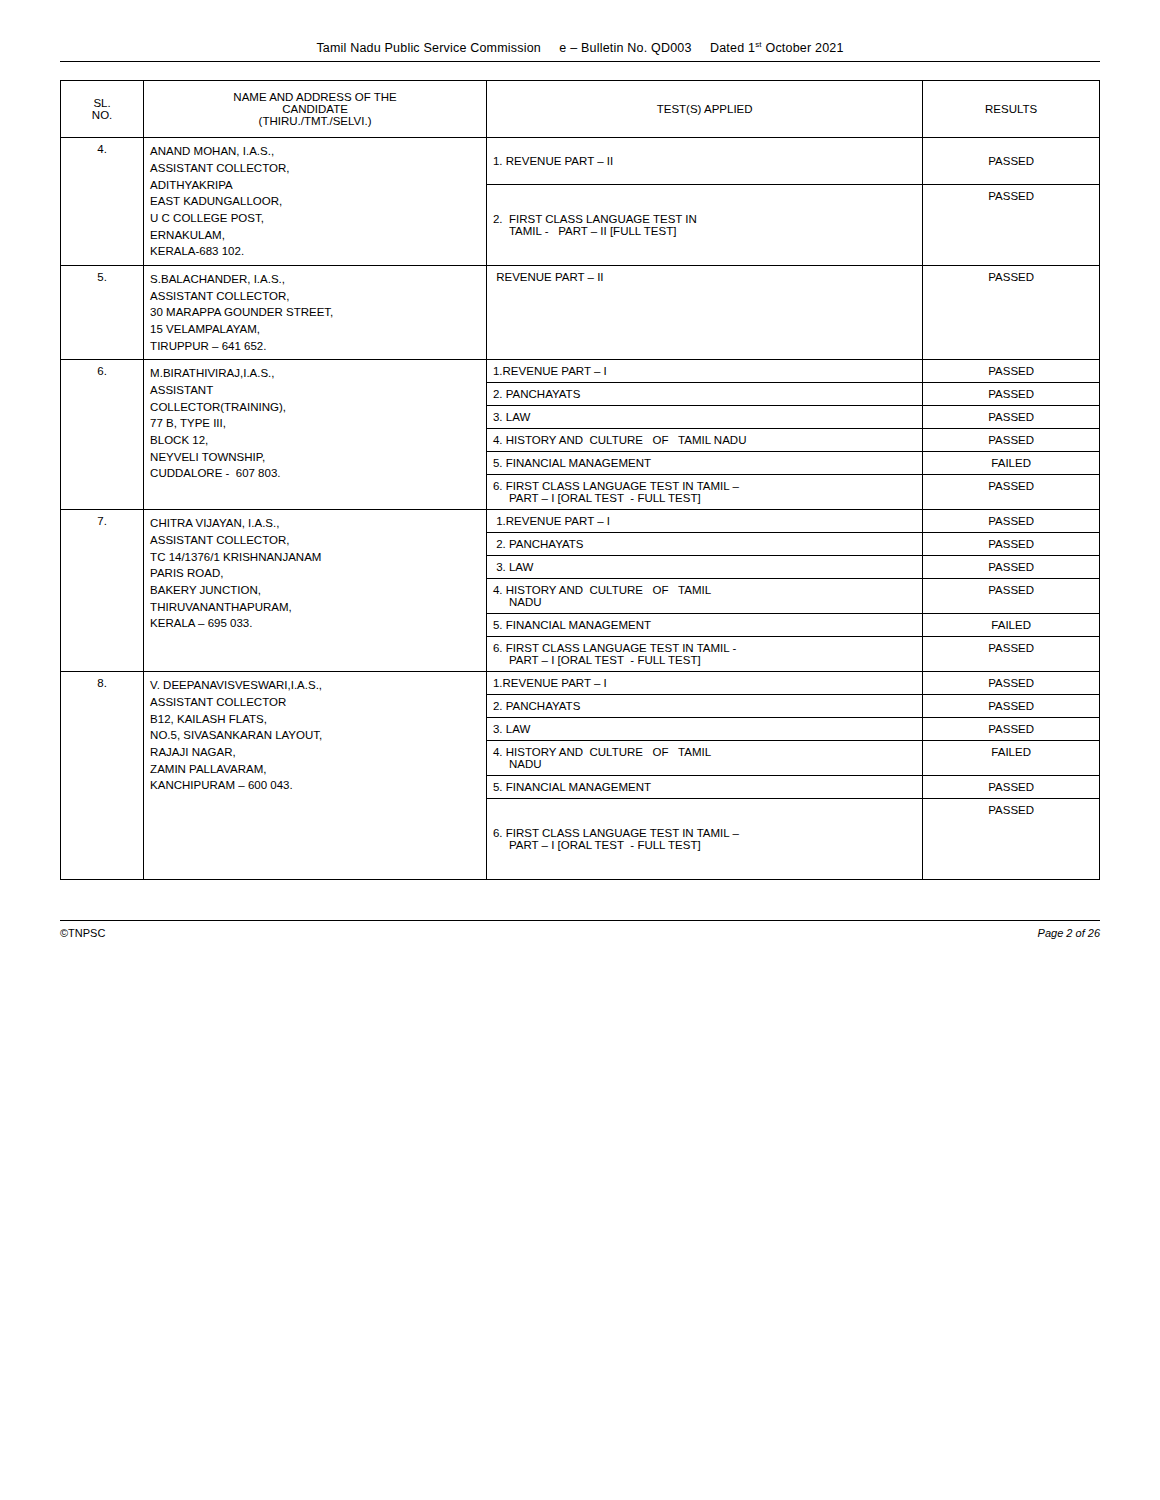Tamil Nadu Public Service Commission e – Bulletin No. QD003 Dated 1st October 2021
| SL. NO. | NAME AND ADDRESS OF THE CANDIDATE (THIRU./TMT./SELVI.) | TEST(S) APPLIED | RESULTS |
| --- | --- | --- | --- |
| 4. | ANAND MOHAN, I.A.S., ASSISTANT COLLECTOR, ADITHYAKRIPA EAST KADUNGALLOOR, U C COLLEGE POST, ERNAKULAM, KERALA-683 102. | 1. REVENUE PART – II | PASSED |
| 2. FIRST CLASS LANGUAGE TEST IN TAMIL - PART – II [FULL TEST] | PASSED |
| 5. | S.BALACHANDER, I.A.S., ASSISTANT COLLECTOR, 30 MARAPPA GOUNDER STREET, 15 VELAMPALAYAM, TIRUPPUR – 641 652. | REVENUE PART – II | PASSED |
| 6. | M.BIRATHIVIRAJ,I.A.S., ASSISTANT COLLECTOR(TRAINING), 77 B, TYPE III, BLOCK 12, NEYVELI TOWNSHIP, CUDDALORE - 607 803. | 1.REVENUE PART – I | PASSED |
| 2. PANCHAYATS | PASSED |
| 3. LAW | PASSED |
| 4. HISTORY AND CULTURE OF TAMIL NADU | PASSED |
| 5. FINANCIAL MANAGEMENT | FAILED |
| 6. FIRST CLASS LANGUAGE TEST IN TAMIL – PART – I [ORAL TEST - FULL TEST] | PASSED |
| 7. | CHITRA VIJAYAN, I.A.S., ASSISTANT COLLECTOR, TC 14/1376/1 KRISHNANJANAM PARIS ROAD, BAKERY JUNCTION, THIRUVANANTHAPURAM, KERALA – 695 033. | 1.REVENUE PART – I | PASSED |
| 2. PANCHAYATS | PASSED |
| 3. LAW | PASSED |
| 4. HISTORY AND CULTURE OF TAMIL NADU | PASSED |
| 5. FINANCIAL MANAGEMENT | FAILED |
| 6. FIRST CLASS LANGUAGE TEST IN TAMIL - PART – I [ORAL TEST - FULL TEST] | PASSED |
| 8. | V. DEEPANAVISVESWARI,I.A.S., ASSISTANT COLLECTOR B12, KAILASH FLATS, NO.5, SIVASANKARAN LAYOUT, RAJAJI NAGAR, ZAMIN PALLAVARAM, KANCHIPURAM – 600 043. | 1.REVENUE PART – I | PASSED |
| 2. PANCHAYATS | PASSED |
| 3. LAW | PASSED |
| 4. HISTORY AND CULTURE OF TAMIL NADU | FAILED |
| 5. FINANCIAL MANAGEMENT | PASSED |
| 6. FIRST CLASS LANGUAGE TEST IN TAMIL – PART – I [ORAL TEST - FULL TEST] | PASSED |
©TNPSC Page 2 of 26